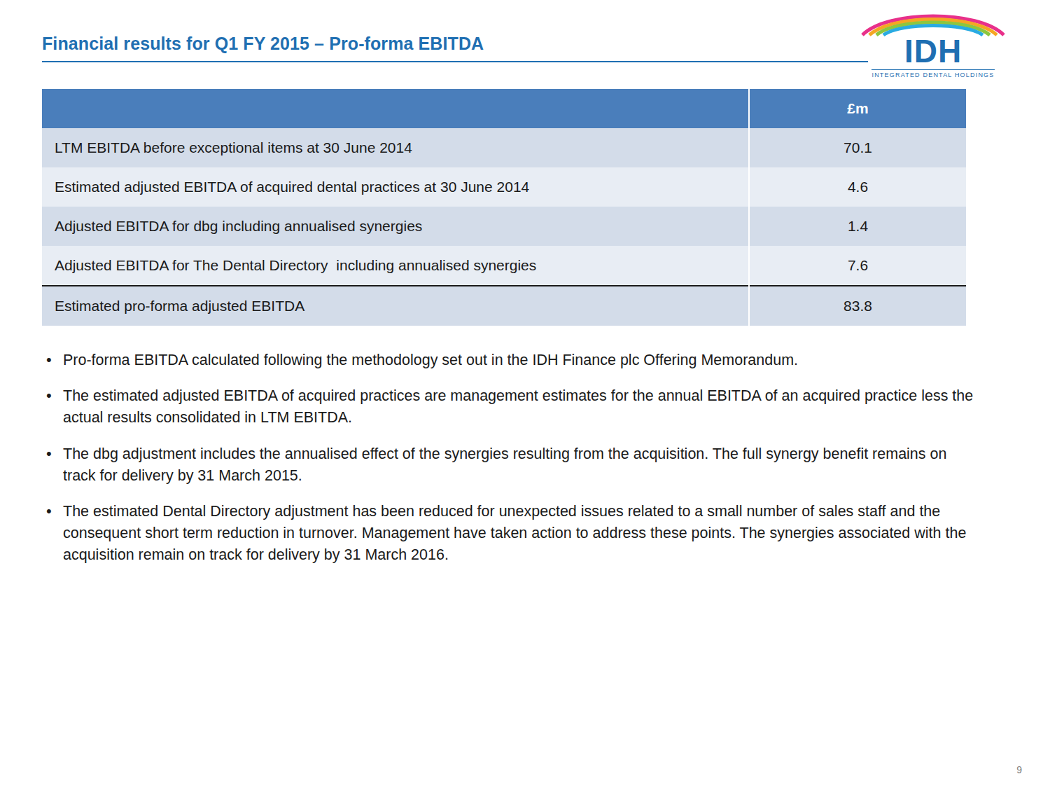IDH
INTEGRATED DENTAL HOLDINGS
Financial results for Q1 FY 2015 – Pro-forma EBITDA
| | £m |
| --- | --- |
| LTM EBITDA before exceptional items at 30 June 2014 | 70.1 |
| Estimated adjusted EBITDA of acquired dental practices at 30 June 2014 | 4.6 |
| Adjusted EBITDA for dbg including annualised synergies | 1.4 |
| Adjusted EBITDA for The Dental Directory including annualised synergies | 7.6 |
| Estimated pro-forma adjusted EBITDA | 83.8 |
Pro-forma EBITDA calculated following the methodology set out in the IDH Finance plc Offering Memorandum.
The estimated adjusted EBITDA of acquired practices are management estimates for the annual EBITDA of an acquired practice less the actual results consolidated in LTM EBITDA.
The dbg adjustment includes the annualised effect of the synergies resulting from the acquisition. The full synergy benefit remains on track for delivery by 31 March 2015.
The estimated Dental Directory adjustment has been reduced for unexpected issues related to a small number of sales staff and the consequent short term reduction in turnover. Management have taken action to address these points. The synergies associated with the acquisition remain on track for delivery by 31 March 2016.
9